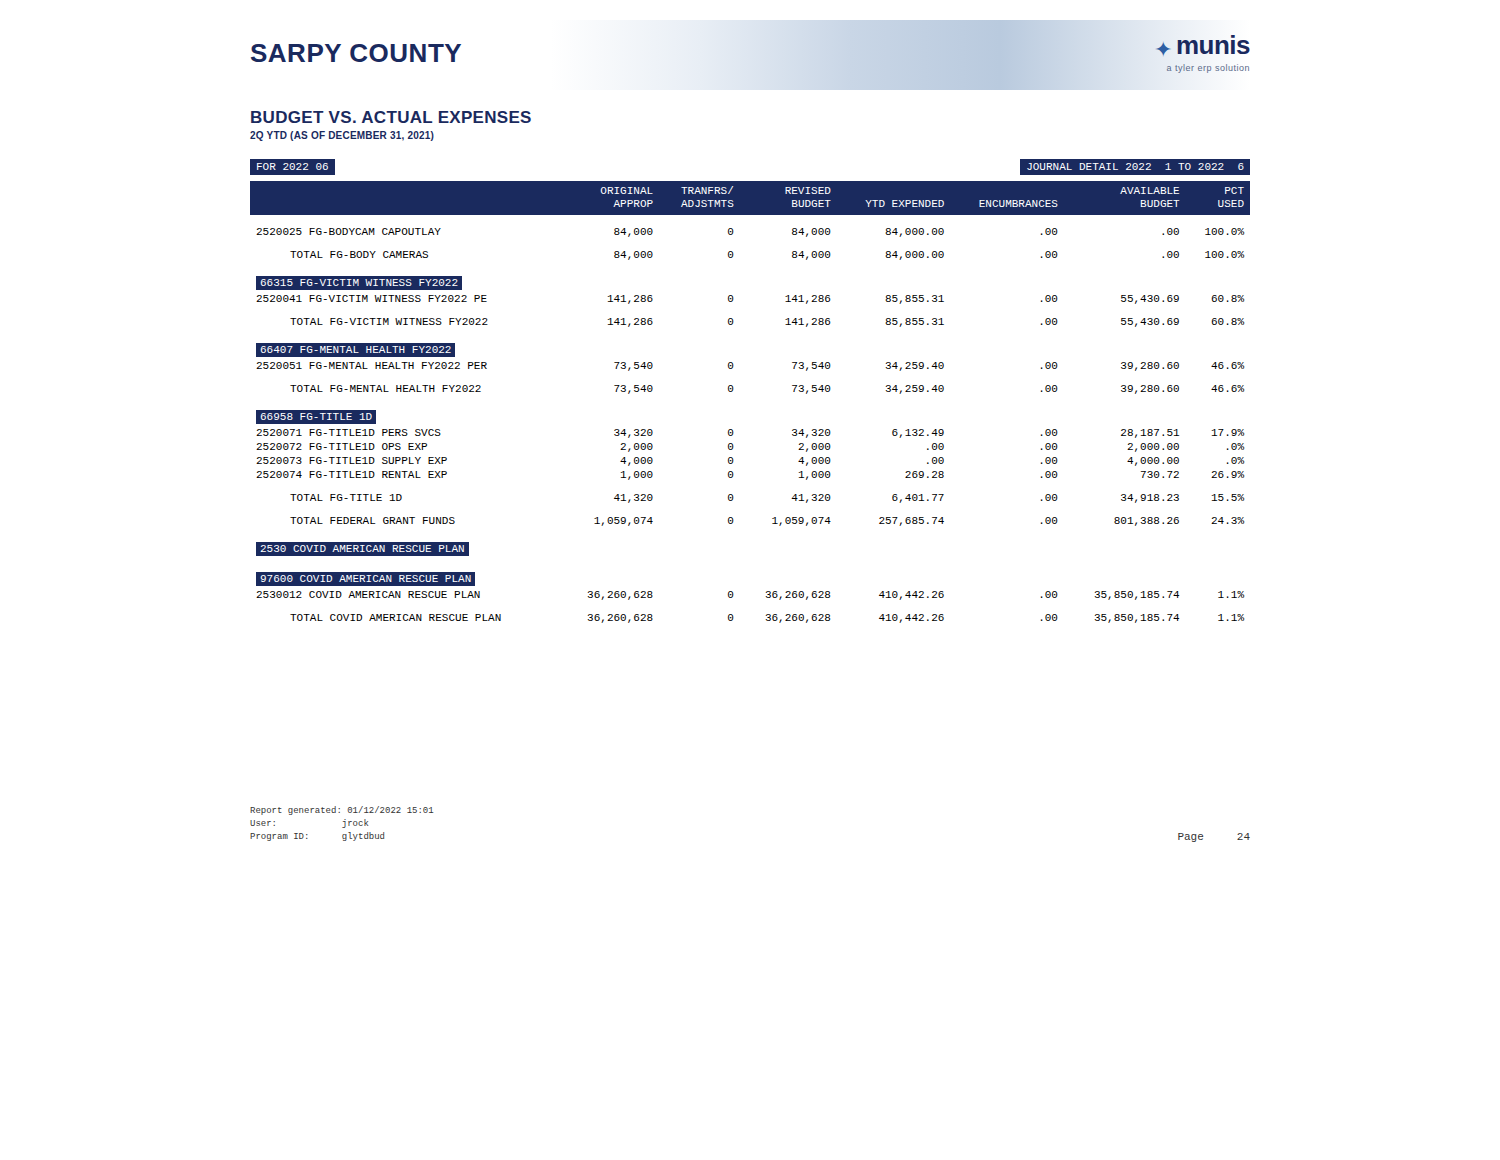SARPY COUNTY
✦munis
a tyler erp solution
BUDGET VS. ACTUAL EXPENSES
2Q YTD (AS OF DECEMBER 31, 2021)
FOR 2022 06
JOURNAL DETAIL 2022 1 TO 2022 6
| | ORIGINAL APPROP | TRANFRS/ ADJSTMTS | REVISED BUDGET | YTD EXPENDED | ENCUMBRANCES | AVAILABLE BUDGET | PCT USED |
| --- | --- | --- | --- | --- | --- | --- | --- |
| 2520025 FG-BODYCAM CAPOUTLAY | 84,000 | 0 | 84,000 | 84,000.00 | .00 | .00 | 100.0% |
| TOTAL FG-BODY CAMERAS | 84,000 | 0 | 84,000 | 84,000.00 | .00 | .00 | 100.0% |
| 66315 FG-VICTIM WITNESS FY2022 |
| 2520041 FG-VICTIM WITNESS FY2022 PE | 141,286 | 0 | 141,286 | 85,855.31 | .00 | 55,430.69 | 60.8% |
| TOTAL FG-VICTIM WITNESS FY2022 | 141,286 | 0 | 141,286 | 85,855.31 | .00 | 55,430.69 | 60.8% |
| 66407 FG-MENTAL HEALTH FY2022 |
| 2520051 FG-MENTAL HEALTH FY2022 PER | 73,540 | 0 | 73,540 | 34,259.40 | .00 | 39,280.60 | 46.6% |
| TOTAL FG-MENTAL HEALTH FY2022 | 73,540 | 0 | 73,540 | 34,259.40 | .00 | 39,280.60 | 46.6% |
| 66958 FG-TITLE 1D |
| 2520071 FG-TITLE1D PERS SVCS | 34,320 | 0 | 34,320 | 6,132.49 | .00 | 28,187.51 | 17.9% |
| 2520072 FG-TITLE1D OPS EXP | 2,000 | 0 | 2,000 | .00 | .00 | 2,000.00 | .0% |
| 2520073 FG-TITLE1D SUPPLY EXP | 4,000 | 0 | 4,000 | .00 | .00 | 4,000.00 | .0% |
| 2520074 FG-TITLE1D RENTAL EXP | 1,000 | 0 | 1,000 | 269.28 | .00 | 730.72 | 26.9% |
| TOTAL FG-TITLE 1D | 41,320 | 0 | 41,320 | 6,401.77 | .00 | 34,918.23 | 15.5% |
| TOTAL FEDERAL GRANT FUNDS | 1,059,074 | 0 | 1,059,074 | 257,685.74 | .00 | 801,388.26 | 24.3% |
| 2530 COVID AMERICAN RESCUE PLAN |
| 97600 COVID AMERICAN RESCUE PLAN |
| 2530012 COVID AMERICAN RESCUE PLAN | 36,260,628 | 0 | 36,260,628 | 410,442.26 | .00 | 35,850,185.74 | 1.1% |
| TOTAL COVID AMERICAN RESCUE PLAN | 36,260,628 | 0 | 36,260,628 | 410,442.26 | .00 | 35,850,185.74 | 1.1% |
Report generated: 01/12/2022 15:01 User: jrock Program ID: glytdbud
Page 24